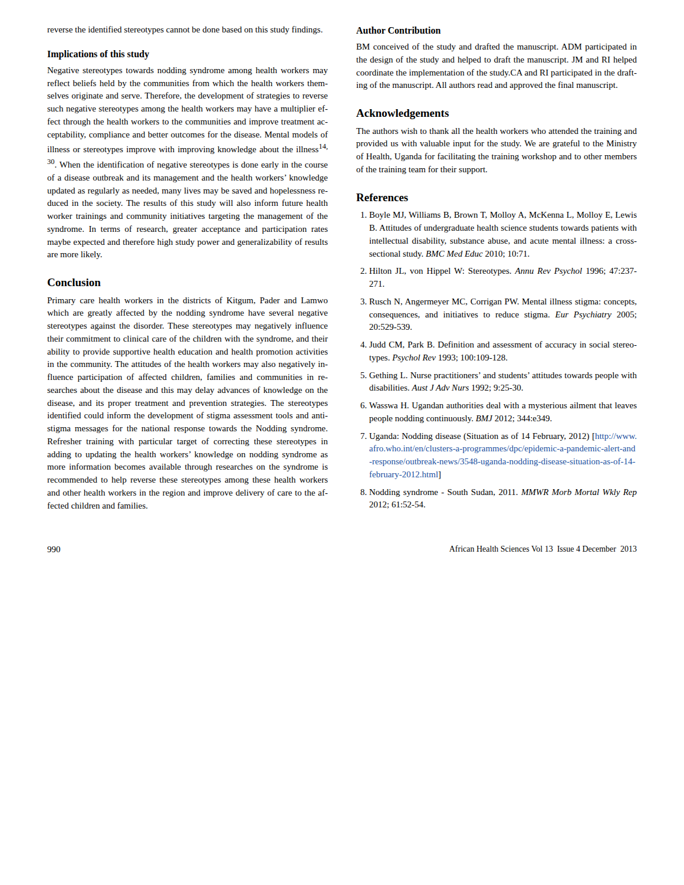reverse the identified stereotypes cannot be done based on this study findings.
Implications of this study
Negative stereotypes towards nodding syndrome among health workers may reflect beliefs held by the communities from which the health workers themselves originate and serve. Therefore, the development of strategies to reverse such negative stereotypes among the health workers may have a multiplier effect through the health workers to the communities and improve treatment acceptability, compliance and better outcomes for the disease. Mental models of illness or stereotypes improve with improving knowledge about the illness14, 30. When the identification of negative stereotypes is done early in the course of a disease outbreak and its management and the health workers’ knowledge updated as regularly as needed, many lives may be saved and hopelessness reduced in the society. The results of this study will also inform future health worker trainings and community initiatives targeting the management of the syndrome. In terms of research, greater acceptance and participation rates maybe expected and therefore high study power and generalizability of results are more likely.
Conclusion
Primary care health workers in the districts of Kitgum, Pader and Lamwo which are greatly affected by the nodding syndrome have several negative stereotypes against the disorder. These stereotypes may negatively influence their commitment to clinical care of the children with the syndrome, and their ability to provide supportive health education and health promotion activities in the community. The attitudes of the health workers may also negatively influence participation of affected children, families and communities in researches about the disease and this may delay advances of knowledge on the disease, and its proper treatment and prevention strategies. The stereotypes identified could inform the development of stigma assessment tools and anti-stigma messages for the national response towards the Nodding syndrome. Refresher training with particular target of correcting these stereotypes in adding to updating the health workers’ knowledge on nodding syndrome as more information becomes available through researches on the syndrome is recommended to help reverse these stereotypes among these health workers and other health workers in the region and improve delivery of care to the affected children and families.
Author Contribution
BM conceived of the study and drafted the manuscript. ADM participated in the design of the study and helped to draft the manuscript. JM and RI helped coordinate the implementation of the study.CA and RI participated in the drafting of the manuscript. All authors read and approved the final manuscript.
Acknowledgements
The authors wish to thank all the health workers who attended the training and provided us with valuable input for the study. We are grateful to the Ministry of Health, Uganda for facilitating the training workshop and to other members of the training team for their support.
References
Boyle MJ, Williams B, Brown T, Molloy A, McKenna L, Molloy E, Lewis B. Attitudes of undergraduate health science students towards patients with intellectual disability, substance abuse, and acute mental illness: a cross-sectional study. BMC Med Educ 2010; 10:71.
Hilton JL, von Hippel W: Stereotypes. Annu Rev Psychol 1996; 47:237-271.
Rusch N, Angermeyer MC, Corrigan PW. Mental illness stigma: concepts, consequences, and initiatives to reduce stigma. Eur Psychiatry 2005; 20:529-539.
Judd CM, Park B. Definition and assessment of accuracy in social stereotypes. Psychol Rev 1993; 100:109-128.
Gething L. Nurse practitioners’ and students’ attitudes towards people with disabilities. Aust J Adv Nurs 1992; 9:25-30.
Wasswa H. Ugandan authorities deal with a mysterious ailment that leaves people nodding continuously. BMJ 2012; 344:e349.
Uganda: Nodding disease (Situation as of 14 February, 2012) [http://www.afro.who.int/en/clusters-a-programmes/dpc/epidemic-a-pandemic-alert-and-response/outbreak-news/3548-uganda-nodding-disease-situation-as-of-14-february-2012.html]
Nodding syndrome - South Sudan, 2011. MMWR Morb Mortal Wkly Rep 2012; 61:52-54.
990
African Health Sciences Vol 13 Issue 4 December 2013